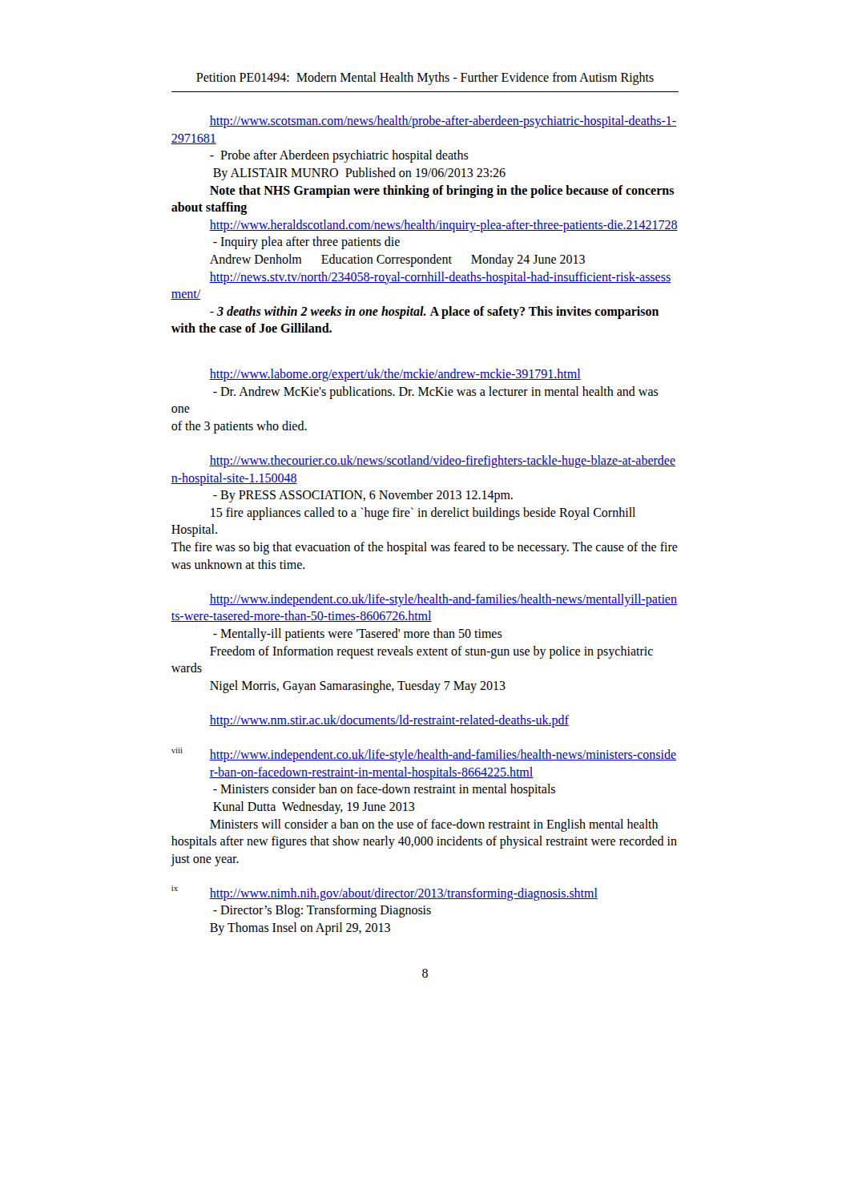Petition PE01494: Modern Mental Health Myths - Further Evidence from Autism Rights
http://www.scotsman.com/news/health/probe-after-aberdeen-psychiatric-hospital-deaths-1-2971681
- Probe after Aberdeen psychiatric hospital deaths
By ALISTAIR MUNRO Published on 19/06/2013 23:26
Note that NHS Grampian were thinking of bringing in the police because of concerns
about staffing
http://www.heraldscotland.com/news/health/inquiry-plea-after-three-patients-die.21421728
- Inquiry plea after three patients die
Andrew Denholm Education Correspondent Monday 24 June 2013
http://news.stv.tv/north/234058-royal-cornhill-deaths-hospital-had-insufficient-risk-assessment/
- 3 deaths within 2 weeks in one hospital. A place of safety? This invites comparison
with the case of Joe Gilliland.
http://www.labome.org/expert/uk/the/mckie/andrew-mckie-391791.html
- Dr. Andrew McKie's publications. Dr. McKie was a lecturer in mental health and was one
of the 3 patients who died.
http://www.thecourier.co.uk/news/scotland/video-firefighters-tackle-huge-blaze-at-aberdeen-hospital-site-1.150048
- By PRESS ASSOCIATION, 6 November 2013 12.14pm.
15 fire appliances called to a `huge fire` in derelict buildings beside Royal Cornhill Hospital.
The fire was so big that evacuation of the hospital was feared to be necessary. The cause of the fire
was unknown at this time.
http://www.independent.co.uk/life-style/health-and-families/health-news/mentallyill-patients-were-tasered-more-than-50-times-8606726.html
- Mentally-ill patients were 'Tasered' more than 50 times
Freedom of Information request reveals extent of stun-gun use by police in psychiatric
wards
Nigel Morris, Gayan Samarasinghe, Tuesday 7 May 2013
http://www.nm.stir.ac.uk/documents/ld-restraint-related-deaths-uk.pdf
viii http://www.independent.co.uk/life-style/health-and-families/health-news/ministers-consider-ban-on-facedown-restraint-in-mental-hospitals-8664225.html
- Ministers consider ban on face-down restraint in mental hospitals
Kunal Dutta Wednesday, 19 June 2013
Ministers will consider a ban on the use of face-down restraint in English mental health
hospitals after new figures that show nearly 40,000 incidents of physical restraint were recorded in
just one year.
ix http://www.nimh.nih.gov/about/director/2013/transforming-diagnosis.shtml
- Director’s Blog: Transforming Diagnosis
By Thomas Insel on April 29, 2013
8